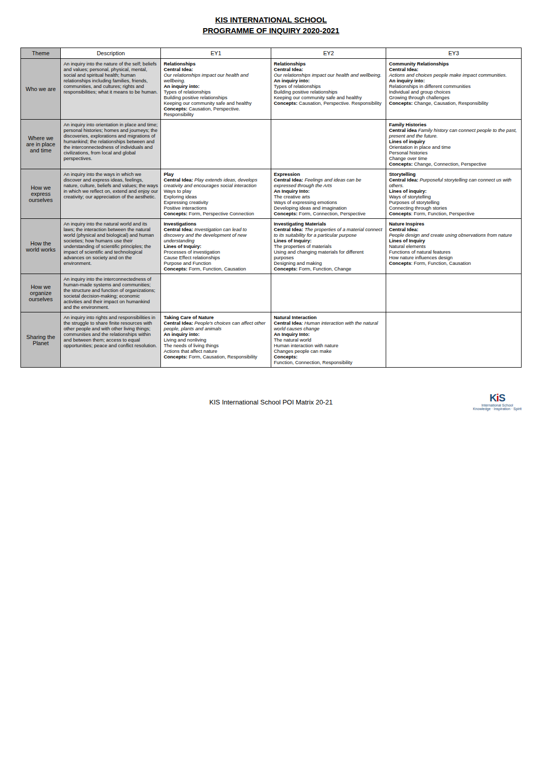KIS INTERNATIONAL SCHOOL
PROGRAMME OF INQUIRY 2020-2021
| Theme | Description | EY1 | EY2 | EY3 |
| --- | --- | --- | --- | --- |
| Who we are | An inquiry into the nature of the self; beliefs and values; personal, physical, mental, social and spiritual health; human relationships including families, friends, communities, and cultures; rights and responsibilities; what it means to be human. | Relationships Central Idea: Our relationships impact our health and wellbeing. An inquiry into: Types of relationships Building positive relationships Keeping our community safe and healthy Concepts: Causation, Perspective. Responsibility | Relationships Central Idea: Our relationships impact our health and wellbeing. An inquiry into: Types of relationships Building positive relationships Keeping our community safe and healthy Concepts: Causation, Perspective. Responsibility | Community Relationships Central Idea: Actions and choices people make impact communities. An inquiry into: Relationships in different communities Individual and group choices Growing through challenges Concepts: Change, Causation, Responsibility |
| Where we are in place and time | An inquiry into orientation in place and time; personal histories; homes and journeys; the discoveries, explorations and migrations of humankind; the relationships between and the interconnectedness of individuals and civilizations, from local and global perspectives. | | | Family Histories Central idea Family history can connect people to the past, present and the future. Lines of inquiry Orientation in place and time Personal histories Change over time Concepts: Change, Connection, Perspective |
| How we express ourselves | An inquiry into the ways in which we discover and express ideas, feelings, nature, culture, beliefs and values; the ways in which we reflect on, extend and enjoy our creativity; our appreciation of the aesthetic. | Play Central Idea: Play extends ideas, develops creativity and encourages social interaction Ways to play Exploring ideas Expressing creativity Positive interactions Concepts: Form, Perspective Connection | Expression Central Idea: Feelings and ideas can be expressed through the Arts An Inquiry Into: The creative arts Ways of expressing emotions Developing ideas and imagination Concepts: Form, Connection, Perspective | Storytelling Central Idea: Purposeful storytelling can connect us with others. Lines of inquiry: Ways of storytelling Purposes of storytelling Connecting through stories Concepts : Form, Function, Perspective |
| How the world works | An inquiry into the natural world and its laws; the interaction between the natural world (physical and biological) and human societies; how humans use their understanding of scientific principles; the impact of scientific and technological advances on society and on the environment. | Investigations Central Idea: Investigation can lead to discovery and the development of new understanding Lines of Inquiry: Processes of investigation Cause Effect relationships Purpose and Function Concepts: Form, Function, Causation | Investigating Materials Central Idea: The properties of a material connect to its suitability for a particular purpose Lines of Inquiry: The properties of materials Using and changing materials for different purposes Designing and making Concepts: Form, Function, Change | Nature Inspires Central Idea: People design and create using observations from nature Lines of Inquiry Natural elements Functions of natural features How nature influences design Concepts : Form, Function, Causation |
| How we organize ourselves | An inquiry into the interconnectedness of human-made systems and communities; the structure and function of organizations; societal decision-making; economic activities and their impact on humankind and the environment. | | | |
| Sharing the Planet | An inquiry into rights and responsibilities in the struggle to share finite resources with other people and with other living things; communities and the relationships within and between them; access to equal opportunities; peace and conflict resolution. | Taking Care of Nature Central Idea: People's choices can affect other people, plants and animals An inquiry into: Living and nonliving The needs of living things Actions that affect nature Concepts: Form, Causation, Responsibility | Natural Interaction Central Idea : Human interaction with the natural world causes change An Inquiry Into: The natural world Human interaction with nature Changes people can make Concepts: Function, Connection, Responsibility | |
KIS International School POI Matrix 20-21
Ki S
International School
Knowledge · Inspiration · Spirit